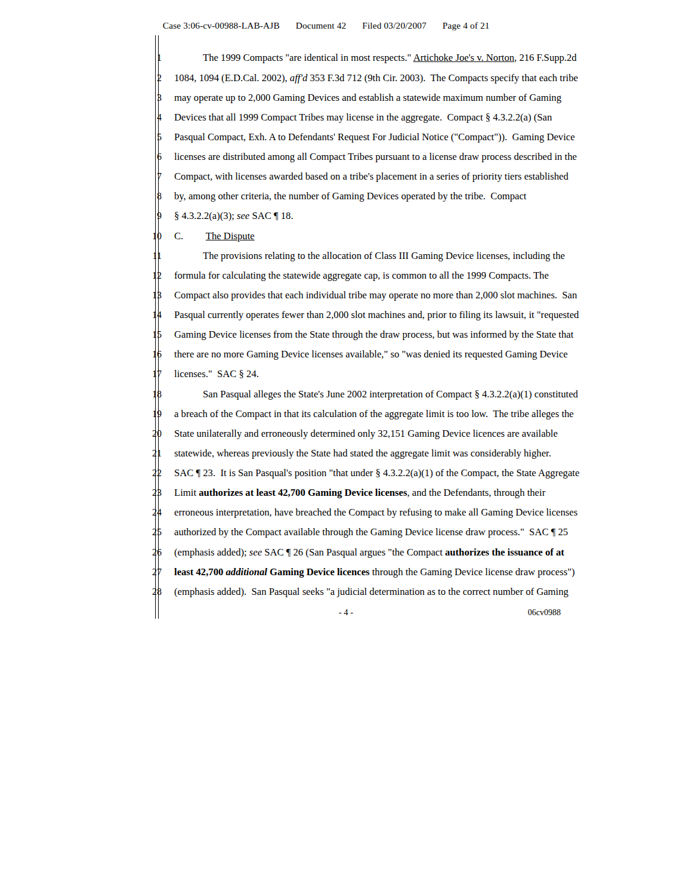Case 3:06-cv-00988-LAB-AJB Document 42 Filed 03/20/2007 Page 4 of 21
The 1999 Compacts "are identical in most respects." Artichoke Joe's v. Norton, 216 F.Supp.2d
1084, 1094 (E.D.Cal. 2002), aff'd 353 F.3d 712 (9th Cir. 2003). The Compacts specify that each tribe
may operate up to 2,000 Gaming Devices and establish a statewide maximum number of Gaming
Devices that all 1999 Compact Tribes may license in the aggregate. Compact § 4.3.2.2(a) (San
Pasqual Compact, Exh. A to Defendants' Request For Judicial Notice ("Compact")). Gaming Device
licenses are distributed among all Compact Tribes pursuant to a license draw process described in the
Compact, with licenses awarded based on a tribe's placement in a series of priority tiers established
by, among other criteria, the number of Gaming Devices operated by the tribe. Compact
§ 4.3.2.2(a)(3); see SAC ¶ 18.
C. The Dispute
The provisions relating to the allocation of Class III Gaming Device licenses, including the
formula for calculating the statewide aggregate cap, is common to all the 1999 Compacts. The
Compact also provides that each individual tribe may operate no more than 2,000 slot machines. San
Pasqual currently operates fewer than 2,000 slot machines and, prior to filing its lawsuit, it "requested
Gaming Device licenses from the State through the draw process, but was informed by the State that
there are no more Gaming Device licenses available," so "was denied its requested Gaming Device
licenses." SAC § 24.
San Pasqual alleges the State's June 2002 interpretation of Compact § 4.3.2.2(a)(1) constituted
a breach of the Compact in that its calculation of the aggregate limit is too low. The tribe alleges the
State unilaterally and erroneously determined only 32,151 Gaming Device licences are available
statewide, whereas previously the State had stated the aggregate limit was considerably higher.
SAC ¶ 23. It is San Pasqual's position "that under § 4.3.2.2(a)(1) of the Compact, the State Aggregate
Limit authorizes at least 42,700 Gaming Device licenses, and the Defendants, through their
erroneous interpretation, have breached the Compact by refusing to make all Gaming Device licenses
authorized by the Compact available through the Gaming Device license draw process." SAC ¶ 25
(emphasis added); see SAC ¶ 26 (San Pasqual argues "the Compact authorizes the issuance of at
least 42,700 additional Gaming Device licences through the Gaming Device license draw process")
(emphasis added). San Pasqual seeks "a judicial determination as to the correct number of Gaming
- 4 -
06cv0988